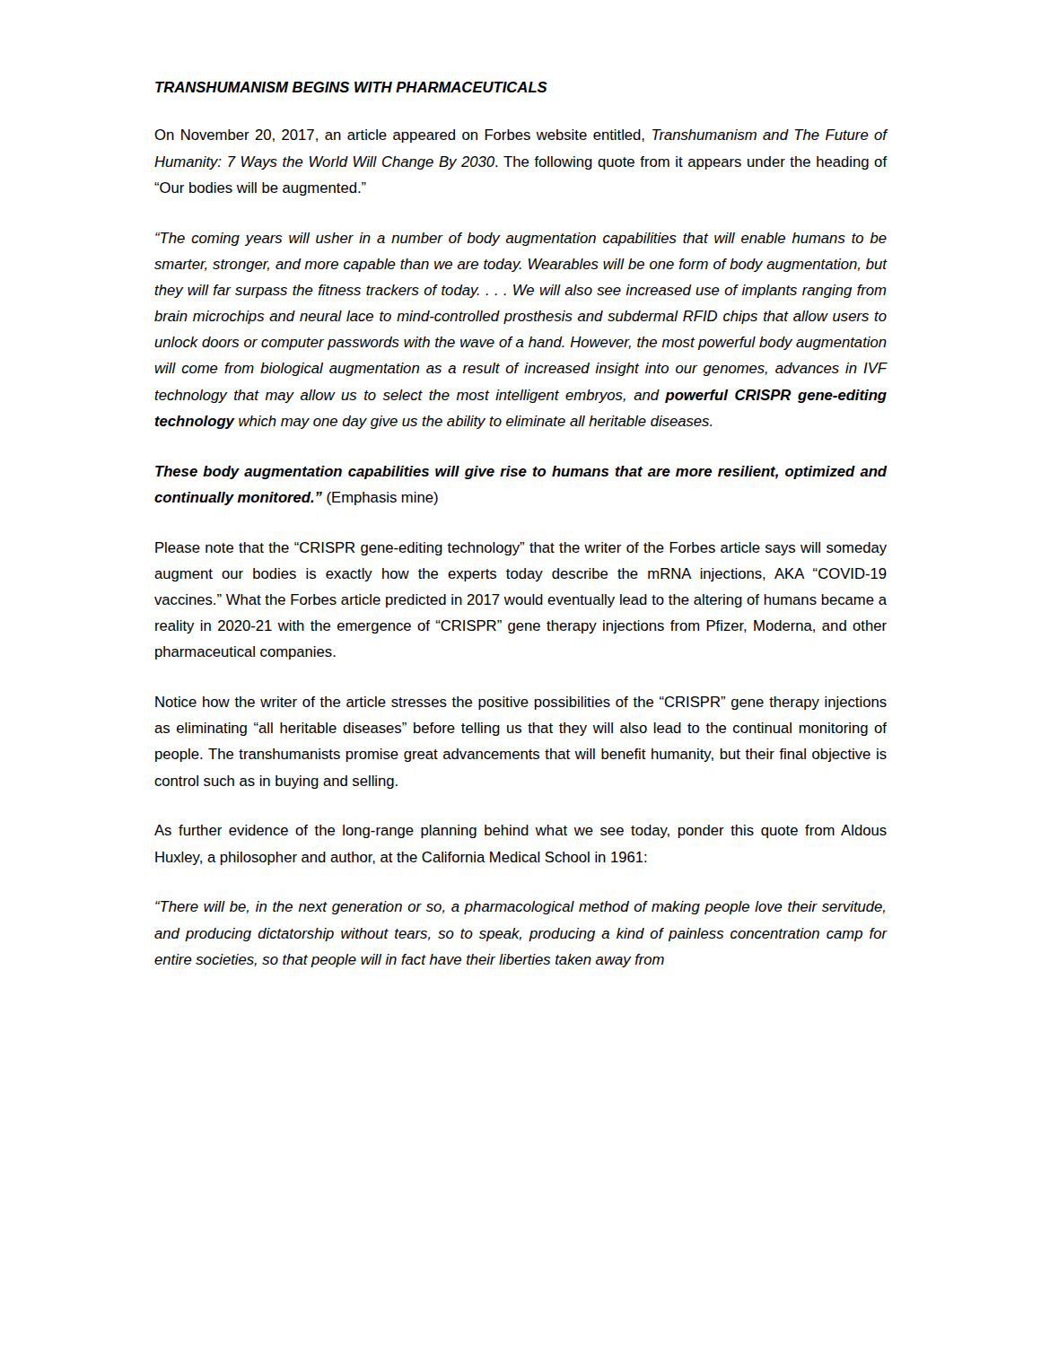TRANSHUMANISM BEGINS WITH PHARMACEUTICALS
On November 20, 2017, an article appeared on Forbes website entitled, Transhumanism and The Future of Humanity: 7 Ways the World Will Change By 2030. The following quote from it appears under the heading of “Our bodies will be augmented.”
“The coming years will usher in a number of body augmentation capabilities that will enable humans to be smarter, stronger, and more capable than we are today. Wearables will be one form of body augmentation, but they will far surpass the fitness trackers of today. . . . We will also see increased use of implants ranging from brain microchips and neural lace to mind-controlled prosthesis and subdermal RFID chips that allow users to unlock doors or computer passwords with the wave of a hand. However, the most powerful body augmentation will come from biological augmentation as a result of increased insight into our genomes, advances in IVF technology that may allow us to select the most intelligent embryos, and powerful CRISPR gene-editing technology which may one day give us the ability to eliminate all heritable diseases.
These body augmentation capabilities will give rise to humans that are more resilient, optimized and continually monitored.” (Emphasis mine)
Please note that the “CRISPR gene-editing technology” that the writer of the Forbes article says will someday augment our bodies is exactly how the experts today describe the mRNA injections, AKA “COVID-19 vaccines.” What the Forbes article predicted in 2017 would eventually lead to the altering of humans became a reality in 2020-21 with the emergence of “CRISPR” gene therapy injections from Pfizer, Moderna, and other pharmaceutical companies.
Notice how the writer of the article stresses the positive possibilities of the “CRISPR” gene therapy injections as eliminating “all heritable diseases” before telling us that they will also lead to the continual monitoring of people. The transhumanists promise great advancements that will benefit humanity, but their final objective is control such as in buying and selling.
As further evidence of the long-range planning behind what we see today, ponder this quote from Aldous Huxley, a philosopher and author, at the California Medical School in 1961:
“There will be, in the next generation or so, a pharmacological method of making people love their servitude, and producing dictatorship without tears, so to speak, producing a kind of painless concentration camp for entire societies, so that people will in fact have their liberties taken away from